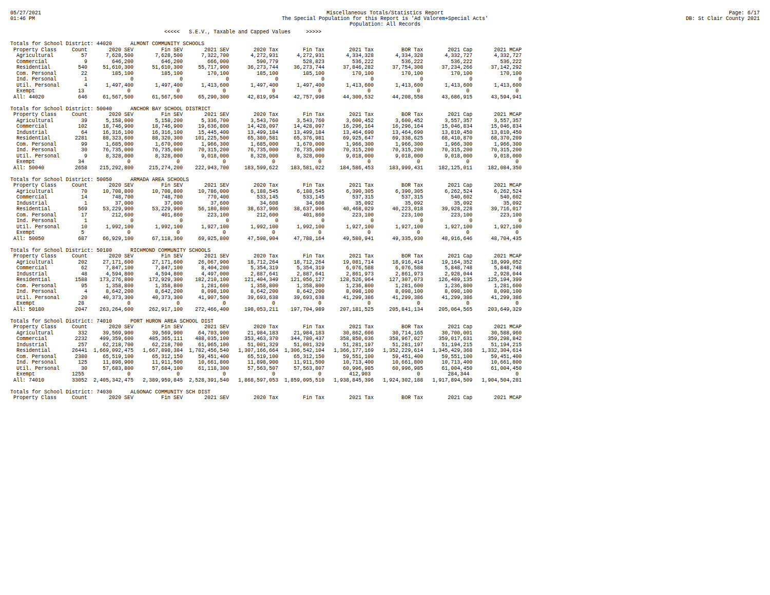| 05/27/2021 | Miscellaneous Totals/Statistics Report | Page: 6/17 |
| 01:46 PM | The Special Population for this Report is 'Ad Valorem+Special Acts' | DB: St Clair County 2021 |
| Population: All Records |
                                                  <<<<<   S.E.V., Taxable and Capped Values     >>>>>

Totals for School District: 44020      ALMONT COMMUNITY SCHOOLS
 Property Class     Count       2020 SEV         Fin SEV       2021 SEV        2020 Tax        Fin Tax        2021 Tax         BOR Tax        2021 Cap       2021 MCAP
  Agricultural         57      7,628,500       7,628,500      7,322,700       4,272,931      4,272,931       4,334,328       4,334,328       4,332,727       4,332,727
  Commercial            9        646,200         646,200        666,000         590,779        528,823         536,222         536,222         536,222         536,222
  Residential         540     51,610,300      51,610,300     55,717,900      36,273,744     36,273,744      37,846,282      37,754,308      37,234,266      37,142,292
  Com. Personal        22        185,100         185,100        170,100         185,100        185,100         170,100         170,100         170,100         170,100
  Ind. Personal         1              0               0              0               0              0               0               0               0               0
  Util. Personal        4      1,497,400       1,497,400      1,413,600       1,497,400      1,497,400       1,413,600       1,413,600       1,413,600       1,413,600
  Exempt              13              0               0              0               0              0               0               0               0               0
 All: 44020           646     61,567,500      61,567,500     65,290,300      42,819,954     42,757,998      44,300,532      44,208,558      43,686,915      43,594,941

Totals for School District: 50040      ANCHOR BAY SCHOOL DISTRICT
 Property Class     Count       2020 SEV         Fin SEV       2021 SEV        2020 Tax        Fin Tax        2021 Tax         BOR Tax        2021 Cap       2021 MCAP
  Agricultural         39      5,158,000       5,158,200      5,336,700       3,543,760      3,543,760       3,600,452       3,600,452       3,557,357       3,557,357
  Commercial          102     18,746,900      18,746,900     19,636,800      14,428,097     14,428,097      16,296,164      16,296,164      15,046,834      15,046,834
  Industrial           64     16,316,100      16,316,100     15,445,400      13,499,184     13,499,184      13,464,690      13,464,690      13,810,450      13,810,450
  Residential        2281     88,323,600      88,320,300    101,225,500      65,380,581     65,376,981      69,925,647      69,338,625      68,410,870      68,370,209
  Com. Personal        99      1,685,000       1,670,000      1,966,300       1,685,000      1,670,000       1,966,300       1,966,300       1,966,300       1,966,300
  Ind. Personal        30     76,735,000      76,735,000     70,315,200      76,735,000     76,735,000      70,315,200      70,315,200      70,315,200      70,315,200
  Util. Personal        9      8,328,000       8,328,000      9,018,000       8,328,000      8,328,000       9,018,000       9,018,000       9,018,000       9,018,000
  Exempt              34              0               0              0               0              0               0               0               0               0
 All: 50040          2658    215,292,800     215,274,200    222,943,700     183,599,622    183,581,022     184,586,453     183,999,431     182,125,011     182,084,350

Totals for School District: 50050      ARMADA AREA SCHOOLS
 Property Class     Count       2020 SEV         Fin SEV       2021 SEV        2020 Tax        Fin Tax        2021 Tax         BOR Tax        2021 Cap       2021 MCAP
  Agricultural         70     10,708,800      10,708,800     10,786,000       6,188,545      6,188,545       6,390,305       6,390,305       6,262,524       6,262,524
  Commercial           14        748,700         748,700        770,400         533,145        533,145         537,315         537,315         540,602         540,602
  Industrial            1         37,000          37,000         37,600          34,608         34,608          35,092          35,092          35,092          35,092
  Residential         569     53,229,900      53,229,900     56,180,800      38,637,906     38,637,906      40,468,029      40,223,018      39,928,228      39,716,017
  Com. Personal        17        212,600         401,860        223,100         212,600        401,860         223,100         223,100         223,100         223,100
  Ind. Personal         1              0               0              0               0              0               0               0               0               0
  Util. Personal       10      1,992,100       1,992,100      1,927,100       1,992,100      1,992,100       1,927,100       1,927,100       1,927,100       1,927,100
  Exempt               5              0               0              0               0              0               0               0               0               0
 All: 50050           687     66,929,100      67,118,360     69,925,800      47,598,904     47,788,164      49,580,941      49,335,930      48,916,646      48,704,435

Totals for School District: 50180      RICHMOND COMMUNITY SCHOOLS
 Property Class     Count       2020 SEV         Fin SEV       2021 SEV        2020 Tax        Fin Tax        2021 Tax         BOR Tax        2021 Cap       2021 MCAP
  Agricultural        202     27,171,600      27,171,600     26,067,900      18,712,264     18,712,264      19,081,714      18,916,414      19,164,352      18,999,052
  Commercial           62      7,847,100       7,847,100      8,404,200       5,354,319      5,354,319       6,076,588       6,076,588       5,848,748       5,848,748
  Industrial           48      4,594,800       4,594,800      4,497,000       2,887,641      2,887,641       2,861,973       2,861,973       2,928,044       2,928,044
  Residential        1588    173,276,800     172,929,300    182,210,100     121,404,349    121,056,127     128,526,964     127,307,073     126,489,135     125,194,399
  Com. Personal        95      1,358,800       1,358,800      1,281,600       1,358,800      1,358,800       1,236,800       1,281,600       1,236,800       1,281,600
  Ind. Personal         4      8,642,200       8,642,200      8,098,100       8,642,200      8,642,200       8,098,100       8,098,100       8,098,100       8,098,100
  Util. Personal       20     40,373,300      40,373,300     41,907,500      39,693,638     39,693,638      41,299,386      41,299,386      41,299,386      41,299,386
  Exempt              28              0               0              0               0              0               0               0               0               0
 All: 50180          2047    263,264,600     262,917,100    272,466,400     198,053,211    197,704,989     207,181,525     205,841,134     205,064,565     203,649,329

Totals for School District: 74010      PORT HURON AREA SCHOOL DIST
 Property Class     Count       2020 SEV         Fin SEV       2021 SEV        2020 Tax        Fin Tax        2021 Tax         BOR Tax        2021 Cap       2021 MCAP
  Agricultural        332     39,569,900      39,569,900     64,703,900      21,984,183     21,984,183      30,862,606      30,714,165      30,700,001      30,588,960
  Commercial         2232    499,359,600     485,365,111    488,035,100     353,463,370    344,780,437     358,850,036     358,967,027     359,017,631     359,298,842
  Industrial          257     62,218,700      62,218,700     61,965,100      51,001,329     51,001,329      51,281,197      51,281,197      51,194,215      51,194,215
  Residential       26441  1,669,092,475   1,667,898,384  1,782,456,540   1,307,166,664  1,306,542,104   1,366,177,169   1,352,229,614   1,345,429,368   1,332,304,614
  Com. Personal      2380     65,519,100      65,312,150     59,451,400      65,519,100     65,312,150      59,551,100      59,451,400      59,551,100      59,451,400
  Ind. Personal       125     11,898,900      11,911,500     10,661,800      11,898,900     11,911,500      10,713,400      10,661,800      10,713,400      10,661,800
  Util. Personal       30     57,683,800      57,684,100     61,118,300      57,563,507     57,563,807      60,996,985      60,996,985      61,004,450      61,004,450
  Exempt            1255              0               0              0               0              0         412,903               0         284,344               0
 All: 74010         33052  2,405,342,475   2,389,959,845  2,528,391,540   1,868,597,053  1,859,095,510   1,938,845,396   1,924,302,188   1,917,894,509   1,904,504,281

Totals for School District: 74030      ALGONAC COMMUNITY SCH DIST
 Property Class     Count       2020 SEV         Fin SEV       2021 SEV        2020 Tax        Fin Tax        2021 Tax         BOR Tax        2021 Cap       2021 MCAP